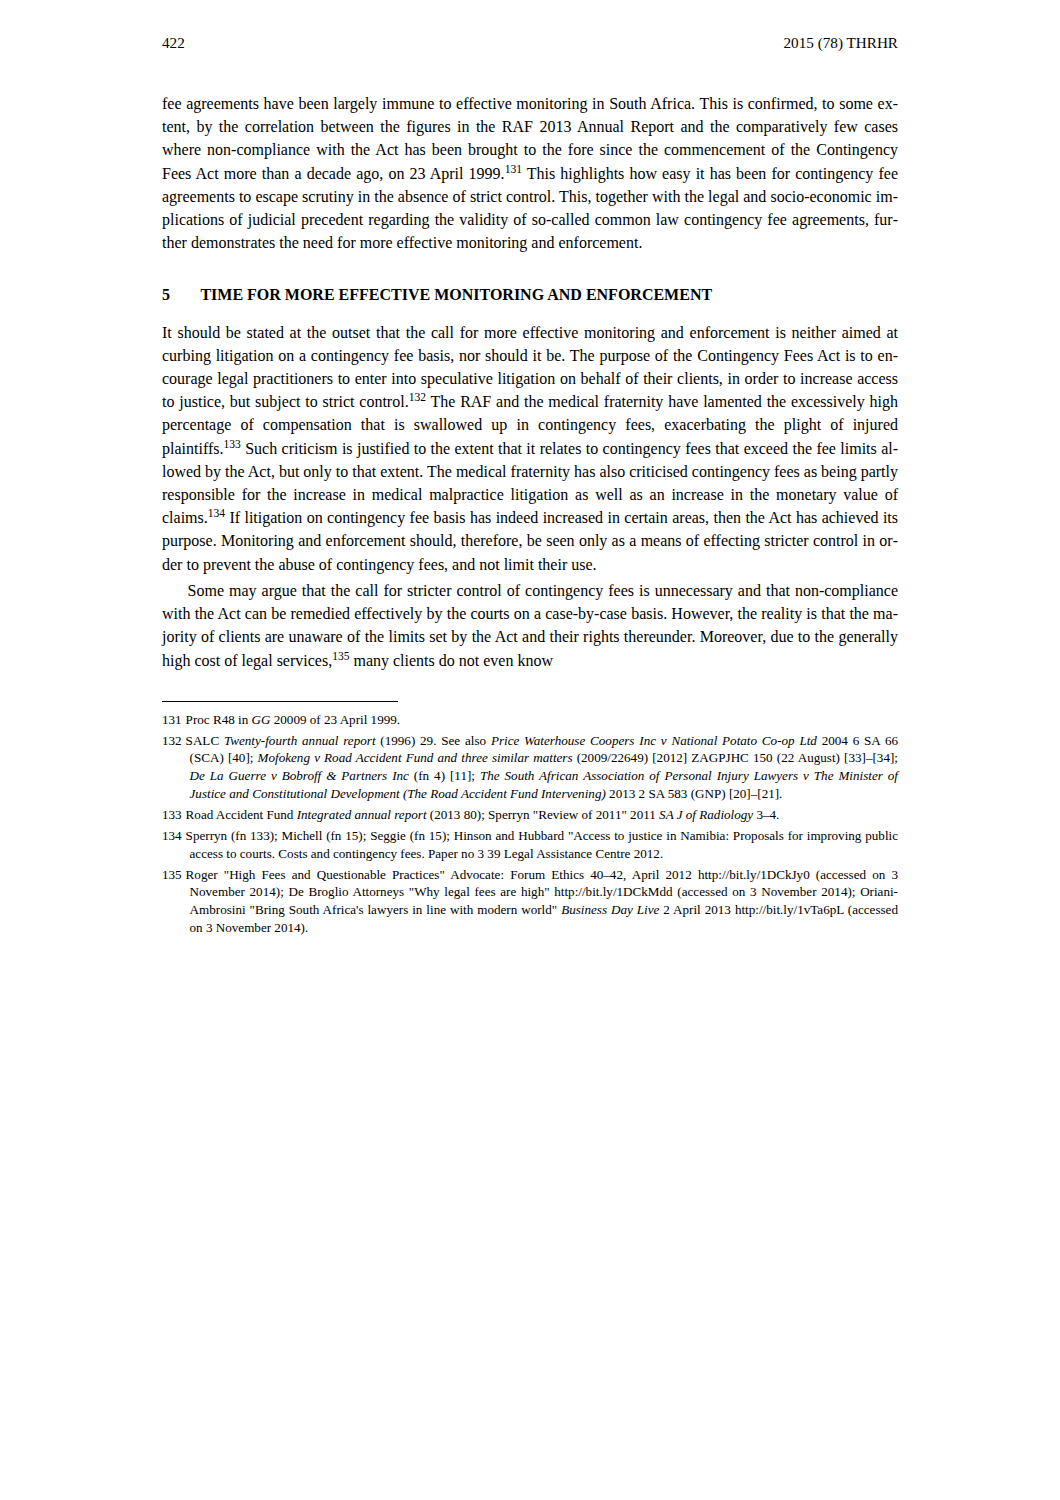422 2015 (78) THRHR
fee agreements have been largely immune to effective monitoring in South Africa. This is confirmed, to some extent, by the correlation between the figures in the RAF 2013 Annual Report and the comparatively few cases where non-compliance with the Act has been brought to the fore since the commencement of the Contingency Fees Act more than a decade ago, on 23 April 1999.131 This highlights how easy it has been for contingency fee agreements to escape scrutiny in the absence of strict control. This, together with the legal and socio-economic implications of judicial precedent regarding the validity of so-called common law contingency fee agreements, further demonstrates the need for more effective monitoring and enforcement.
5 Time for more effective monitoring and enforcement
It should be stated at the outset that the call for more effective monitoring and enforcement is neither aimed at curbing litigation on a contingency fee basis, nor should it be. The purpose of the Contingency Fees Act is to encourage legal practitioners to enter into speculative litigation on behalf of their clients, in order to increase access to justice, but subject to strict control.132 The RAF and the medical fraternity have lamented the excessively high percentage of compensation that is swallowed up in contingency fees, exacerbating the plight of injured plaintiffs.133 Such criticism is justified to the extent that it relates to contingency fees that exceed the fee limits allowed by the Act, but only to that extent. The medical fraternity has also criticised contingency fees as being partly responsible for the increase in medical malpractice litigation as well as an increase in the monetary value of claims.134 If litigation on contingency fee basis has indeed increased in certain areas, then the Act has achieved its purpose. Monitoring and enforcement should, therefore, be seen only as a means of effecting stricter control in order to prevent the abuse of contingency fees, and not limit their use.
Some may argue that the call for stricter control of contingency fees is unnecessary and that non-compliance with the Act can be remedied effectively by the courts on a case-by-case basis. However, the reality is that the majority of clients are unaware of the limits set by the Act and their rights thereunder. Moreover, due to the generally high cost of legal services,135 many clients do not even know
131 Proc R48 in GG 20009 of 23 April 1999.
132 SALC Twenty-fourth annual report (1996) 29. See also Price Waterhouse Coopers Inc v National Potato Co-op Ltd 2004 6 SA 66 (SCA) [40]; Mofokeng v Road Accident Fund and three similar matters (2009/22649) [2012] ZAGPJHC 150 (22 August) [33]–[34]; De La Guerre v Bobroff & Partners Inc (fn 4) [11]; The South African Association of Personal Injury Lawyers v The Minister of Justice and Constitutional Development (The Road Accident Fund Intervening) 2013 2 SA 583 (GNP) [20]–[21].
133 Road Accident Fund Integrated annual report (2013 80); Sperryn "Review of 2011" 2011 SA J of Radiology 3–4.
134 Sperryn (fn 133); Michell (fn 15); Seggie (fn 15); Hinson and Hubbard "Access to justice in Namibia: Proposals for improving public access to courts. Costs and contingency fees. Paper no 3 39 Legal Assistance Centre 2012.
135 Roger "High Fees and Questionable Practices" Advocate: Forum Ethics 40–42, April 2012 http://bit.ly/1DCkJy0 (accessed on 3 November 2014); De Broglio Attorneys "Why legal fees are high" http://bit.ly/1DCkMdd (accessed on 3 November 2014); Oriani-Ambrosini "Bring South Africa's lawyers in line with modern world" Business Day Live 2 April 2013 http://bit.ly/1vTa6pL (accessed on 3 November 2014).